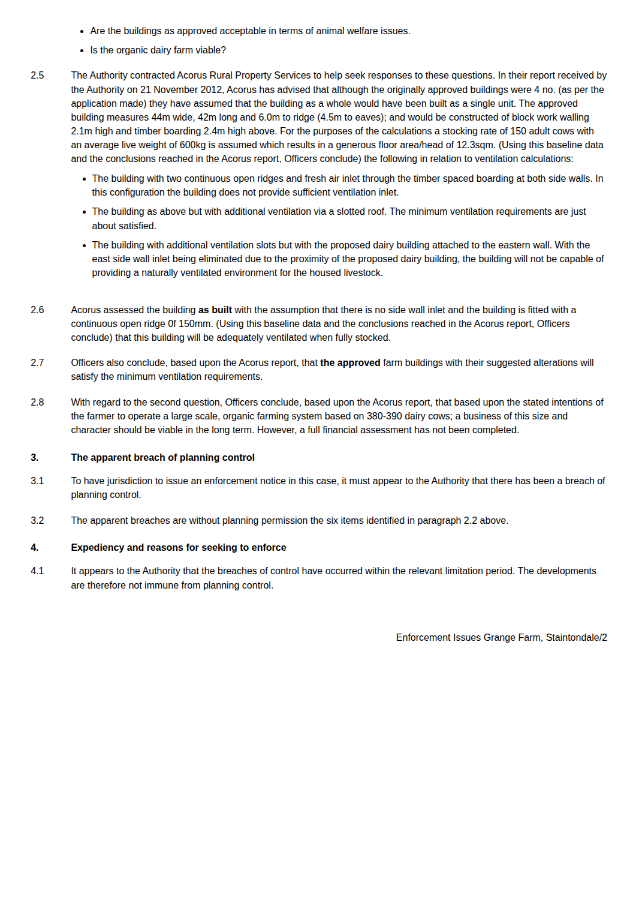Are the buildings as approved acceptable in terms of animal welfare issues.
Is the organic dairy farm viable?
2.5
The Authority contracted Acorus Rural Property Services to help seek responses to these questions. In their report received by the Authority on 21 November 2012, Acorus has advised that although the originally approved buildings were 4 no. (as per the application made) they have assumed that the building as a whole would have been built as a single unit. The approved building measures 44m wide, 42m long and 6.0m to ridge (4.5m to eaves); and would be constructed of block work walling 2.1m high and timber boarding 2.4m high above. For the purposes of the calculations a stocking rate of 150 adult cows with an average live weight of 600kg is assumed which results in a generous floor area/head of 12.3sqm. (Using this baseline data and the conclusions reached in the Acorus report, Officers conclude) the following in relation to ventilation calculations:
The building with two continuous open ridges and fresh air inlet through the timber spaced boarding at both side walls. In this configuration the building does not provide sufficient ventilation inlet.
The building as above but with additional ventilation via a slotted roof. The minimum ventilation requirements are just about satisfied.
The building with additional ventilation slots but with the proposed dairy building attached to the eastern wall. With the east side wall inlet being eliminated due to the proximity of the proposed dairy building, the building will not be capable of providing a naturally ventilated environment for the housed livestock.
2.6
Acorus assessed the building as built with the assumption that there is no side wall inlet and the building is fitted with a continuous open ridge 0f 150mm. (Using this baseline data and the conclusions reached in the Acorus report, Officers conclude) that this building will be adequately ventilated when fully stocked.
2.7
Officers also conclude, based upon the Acorus report, that the approved farm buildings with their suggested alterations will satisfy the minimum ventilation requirements.
2.8
With regard to the second question, Officers conclude, based upon the Acorus report, that based upon the stated intentions of the farmer to operate a large scale, organic farming system based on 380-390 dairy cows; a business of this size and character should be viable in the long term. However, a full financial assessment has not been completed.
3. The apparent breach of planning control
3.1
To have jurisdiction to issue an enforcement notice in this case, it must appear to the Authority that there has been a breach of planning control.
3.2
The apparent breaches are without planning permission the six items identified in paragraph 2.2 above.
4. Expediency and reasons for seeking to enforce
4.1
It appears to the Authority that the breaches of control have occurred within the relevant limitation period. The developments are therefore not immune from planning control.
Enforcement Issues Grange Farm, Staintondale/2